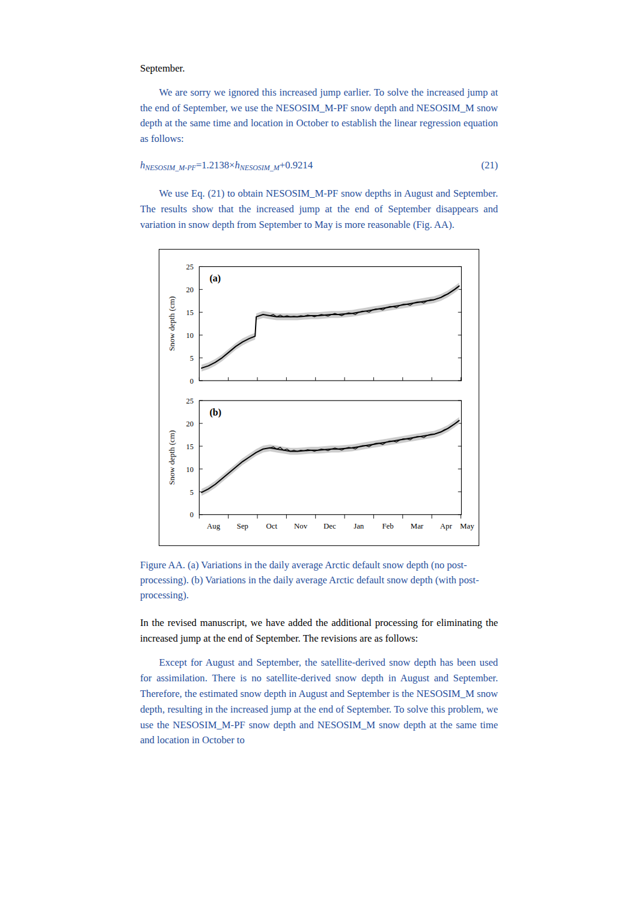September.
We are sorry we ignored this increased jump earlier. To solve the increased jump at the end of September, we use the NESOSIM_M-PF snow depth and NESOSIM_M snow depth at the same time and location in October to establish the linear regression equation as follows:
hNESOSIM_M-PF=1.2138×hNESOSIM_M+0.9214 (21)
We use Eq. (21) to obtain NESOSIM_M-PF snow depths in August and September. The results show that the increased jump at the end of September disappears and variation in snow depth from September to May is more reasonable (Fig. AA).
25 20 15 10 5 0 Snow depth (cm) (a) 25 20 15 10 5 0 Aug Sep Oct Nov Dec Jan Feb Mar Apr May Snow depth (cm) (b)
Figure AA. (a) Variations in the daily average Arctic default snow depth (no post-processing). (b) Variations in the daily average Arctic default snow depth (with post-processing).
In the revised manuscript, we have added the additional processing for eliminating the increased jump at the end of September. The revisions are as follows:
Except for August and September, the satellite-derived snow depth has been used for assimilation. There is no satellite-derived snow depth in August and September. Therefore, the estimated snow depth in August and September is the NESOSIM_M snow depth, resulting in the increased jump at the end of September. To solve this problem, we use the NESOSIM_M-PF snow depth and NESOSIM_M snow depth at the same time and location in October to